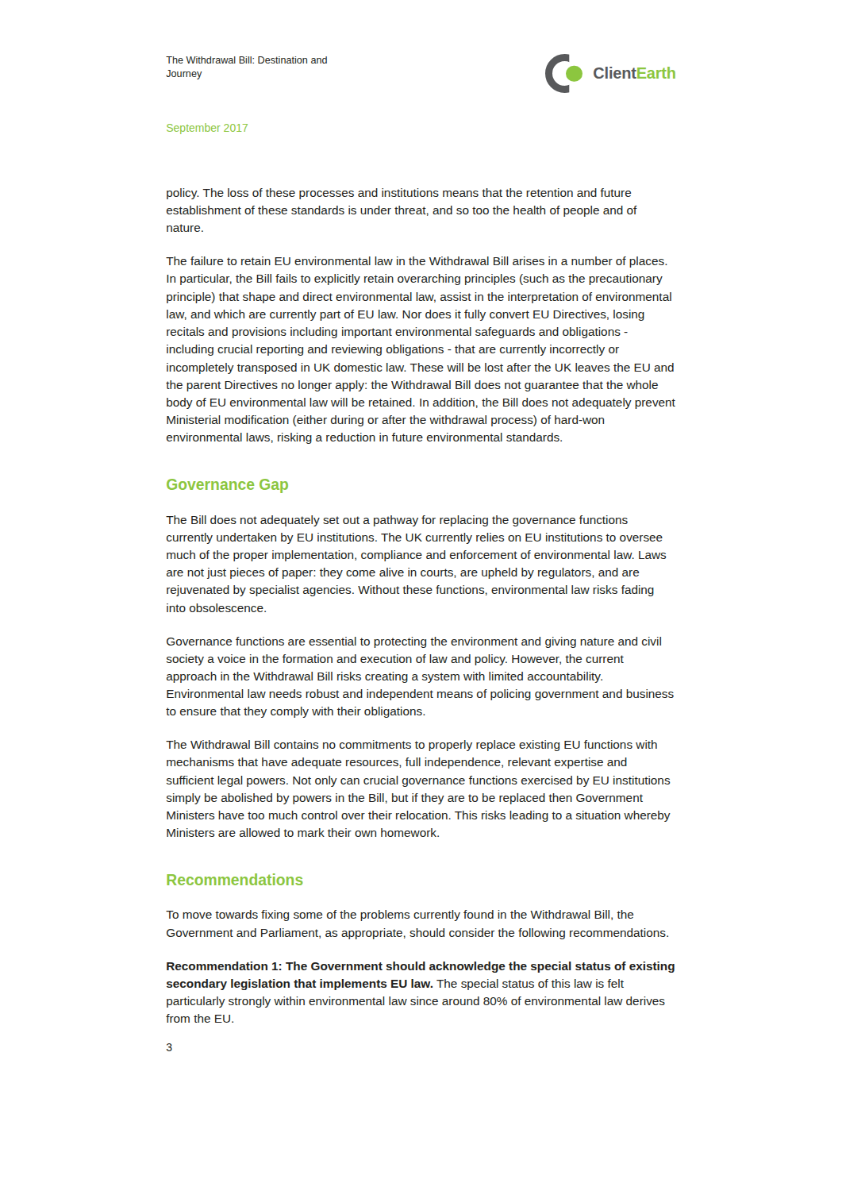The Withdrawal Bill: Destination and
Journey
Client Earth
September 2017
policy. The loss of these processes and institutions means that the retention and future establishment of these standards is under threat, and so too the health of people and of nature.
The failure to retain EU environmental law in the Withdrawal Bill arises in a number of places. In particular, the Bill fails to explicitly retain overarching principles (such as the precautionary principle) that shape and direct environmental law, assist in the interpretation of environmental law, and which are currently part of EU law. Nor does it fully convert EU Directives, losing recitals and provisions including important environmental safeguards and obligations - including crucial reporting and reviewing obligations - that are currently incorrectly or incompletely transposed in UK domestic law. These will be lost after the UK leaves the EU and the parent Directives no longer apply: the Withdrawal Bill does not guarantee that the whole body of EU environmental law will be retained. In addition, the Bill does not adequately prevent Ministerial modification (either during or after the withdrawal process) of hard-won environmental laws, risking a reduction in future environmental standards.
Governance Gap
The Bill does not adequately set out a pathway for replacing the governance functions currently undertaken by EU institutions. The UK currently relies on EU institutions to oversee much of the proper implementation, compliance and enforcement of environmental law. Laws are not just pieces of paper: they come alive in courts, are upheld by regulators, and are rejuvenated by specialist agencies. Without these functions, environmental law risks fading into obsolescence.
Governance functions are essential to protecting the environment and giving nature and civil society a voice in the formation and execution of law and policy. However, the current approach in the Withdrawal Bill risks creating a system with limited accountability. Environmental law needs robust and independent means of policing government and business to ensure that they comply with their obligations.
The Withdrawal Bill contains no commitments to properly replace existing EU functions with mechanisms that have adequate resources, full independence, relevant expertise and sufficient legal powers. Not only can crucial governance functions exercised by EU institutions simply be abolished by powers in the Bill, but if they are to be replaced then Government Ministers have too much control over their relocation. This risks leading to a situation whereby Ministers are allowed to mark their own homework.
Recommendations
To move towards fixing some of the problems currently found in the Withdrawal Bill, the Government and Parliament, as appropriate, should consider the following recommendations.
Recommendation 1: The Government should acknowledge the special status of existing secondary legislation that implements EU law. The special status of this law is felt particularly strongly within environmental law since around 80% of environmental law derives from the EU.
3